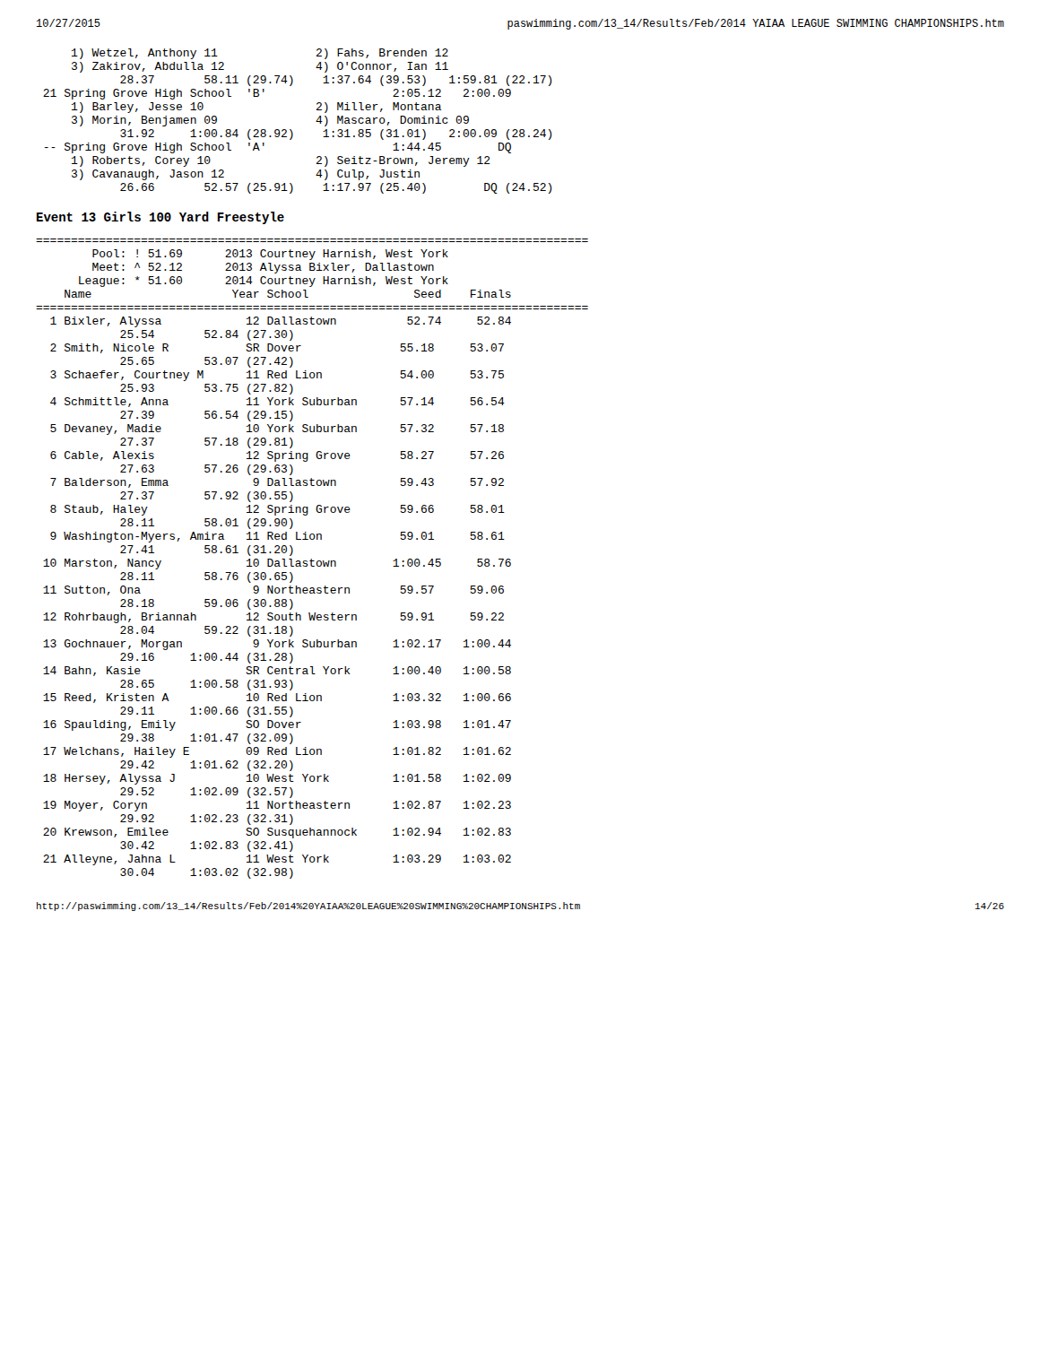10/27/2015 paswimming.com/13_14/Results/Feb/2014 YAIAA LEAGUE SWIMMING CHAMPIONSHIPS.htm
     1) Wetzel, Anthony 11              2) Fahs, Brenden 12
     3) Zakirov, Abdulla 12             4) O'Connor, Ian 11
            28.37       58.11 (29.74)    1:37.64 (39.53)   1:59.81 (22.17)
 21 Spring Grove High School  'B'                  2:05.12   2:00.09
     1) Barley, Jesse 10                2) Miller, Montana
     3) Morin, Benjamen 09              4) Mascaro, Dominic 09
            31.92     1:00.84 (28.92)    1:31.85 (31.01)   2:00.09 (28.24)
 -- Spring Grove High School  'A'                  1:44.45        DQ
     1) Roberts, Corey 10               2) Seitz-Brown, Jeremy 12
     3) Cavanaugh, Jason 12             4) Culp, Justin
            26.66       52.57 (25.91)    1:17.97 (25.40)        DQ (24.52)
Event 13 Girls 100 Yard Freestyle
===============================================================================
        Pool: ! 51.69      2013 Courtney Harnish, West York
        Meet: ^ 52.12      2013 Alyssa Bixler, Dallastown
      League: * 51.60      2014 Courtney Harnish, West York
    Name                    Year School               Seed    Finals
===============================================================================
  1 Bixler, Alyssa            12 Dallastown          52.74     52.84
            25.54       52.84 (27.30)
  2 Smith, Nicole R           SR Dover              55.18     53.07
            25.65       53.07 (27.42)
  3 Schaefer, Courtney M      11 Red Lion           54.00     53.75
            25.93       53.75 (27.82)
  4 Schmittle, Anna           11 York Suburban      57.14     56.54
            27.39       56.54 (29.15)
  5 Devaney, Madie            10 York Suburban      57.32     57.18
            27.37       57.18 (29.81)
  6 Cable, Alexis             12 Spring Grove       58.27     57.26
            27.63       57.26 (29.63)
  7 Balderson, Emma            9 Dallastown         59.43     57.92
            27.37       57.92 (30.55)
  8 Staub, Haley              12 Spring Grove       59.66     58.01
            28.11       58.01 (29.90)
  9 Washington-Myers, Amira   11 Red Lion           59.01     58.61
            27.41       58.61 (31.20)
 10 Marston, Nancy            10 Dallastown        1:00.45     58.76
            28.11       58.76 (30.65)
 11 Sutton, Ona                9 Northeastern       59.57     59.06
            28.18       59.06 (30.88)
 12 Rohrbaugh, Briannah       12 South Western      59.91     59.22
            28.04       59.22 (31.18)
 13 Gochnauer, Morgan          9 York Suburban     1:02.17   1:00.44
            29.16     1:00.44 (31.28)
 14 Bahn, Kasie               SR Central York      1:00.40   1:00.58
            28.65     1:00.58 (31.93)
 15 Reed, Kristen A           10 Red Lion          1:03.32   1:00.66
            29.11     1:00.66 (31.55)
 16 Spaulding, Emily          SO Dover             1:03.98   1:01.47
            29.38     1:01.47 (32.09)
 17 Welchans, Hailey E        09 Red Lion          1:01.82   1:01.62
            29.42     1:01.62 (32.20)
 18 Hersey, Alyssa J          10 West York         1:01.58   1:02.09
            29.52     1:02.09 (32.57)
 19 Moyer, Coryn              11 Northeastern      1:02.87   1:02.23
            29.92     1:02.23 (32.31)
 20 Krewson, Emilee           SO Susquehannock     1:02.94   1:02.83
            30.42     1:02.83 (32.41)
 21 Alleyne, Jahna L          11 West York         1:03.29   1:03.02
            30.04     1:03.02 (32.98)
http://paswimming.com/13_14/Results/Feb/2014%20YAIAA%20LEAGUE%20SWIMMING%20CHAMPIONSHIPS.htm 14/26